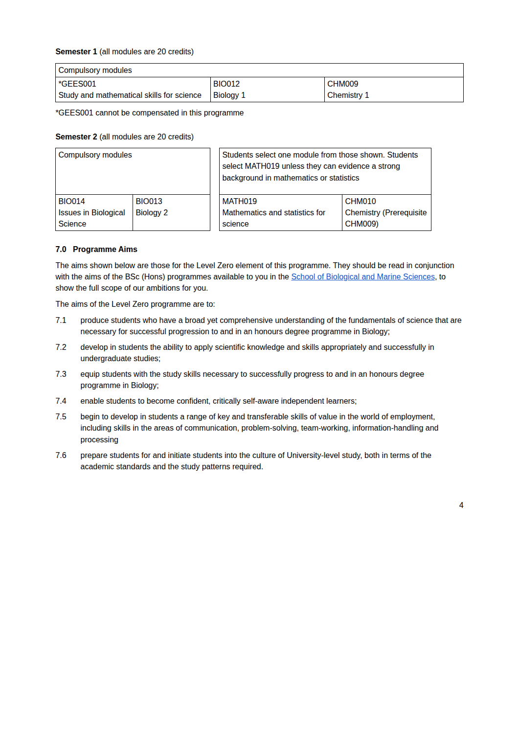Semester 1 (all modules are 20 credits)
| Compulsory modules |
| *GEES001 Study and mathematical skills for science | BIO012 Biology 1 | CHM009 Chemistry 1 |
*GEES001 cannot be compensated in this programme
Semester 2 (all modules are 20 credits)
| Compulsory modules |
| BIO014 Issues in Biological Science | BIO013 Biology 2 |
| Students select one module from those shown. Students select MATH019 unless they can evidence a strong background in mathematics or statistics |
| MATH019 Mathematics and statistics for science | CHM010 Chemistry (Prerequisite CHM009) |
7.0 Programme Aims
The aims shown below are those for the Level Zero element of this programme. They should be read in conjunction with the aims of the BSc (Hons) programmes available to you in the School of Biological and Marine Sciences, to show the full scope of our ambitions for you.
The aims of the Level Zero programme are to:
7.1 produce students who have a broad yet comprehensive understanding of the fundamentals of science that are necessary for successful progression to and in an honours degree programme in Biology;
7.2 develop in students the ability to apply scientific knowledge and skills appropriately and successfully in undergraduate studies;
7.3 equip students with the study skills necessary to successfully progress to and in an honours degree programme in Biology;
7.4 enable students to become confident, critically self-aware independent learners;
7.5 begin to develop in students a range of key and transferable skills of value in the world of employment, including skills in the areas of communication, problem-solving, team-working, information-handling and processing
7.6 prepare students for and initiate students into the culture of University-level study, both in terms of the academic standards and the study patterns required.
4